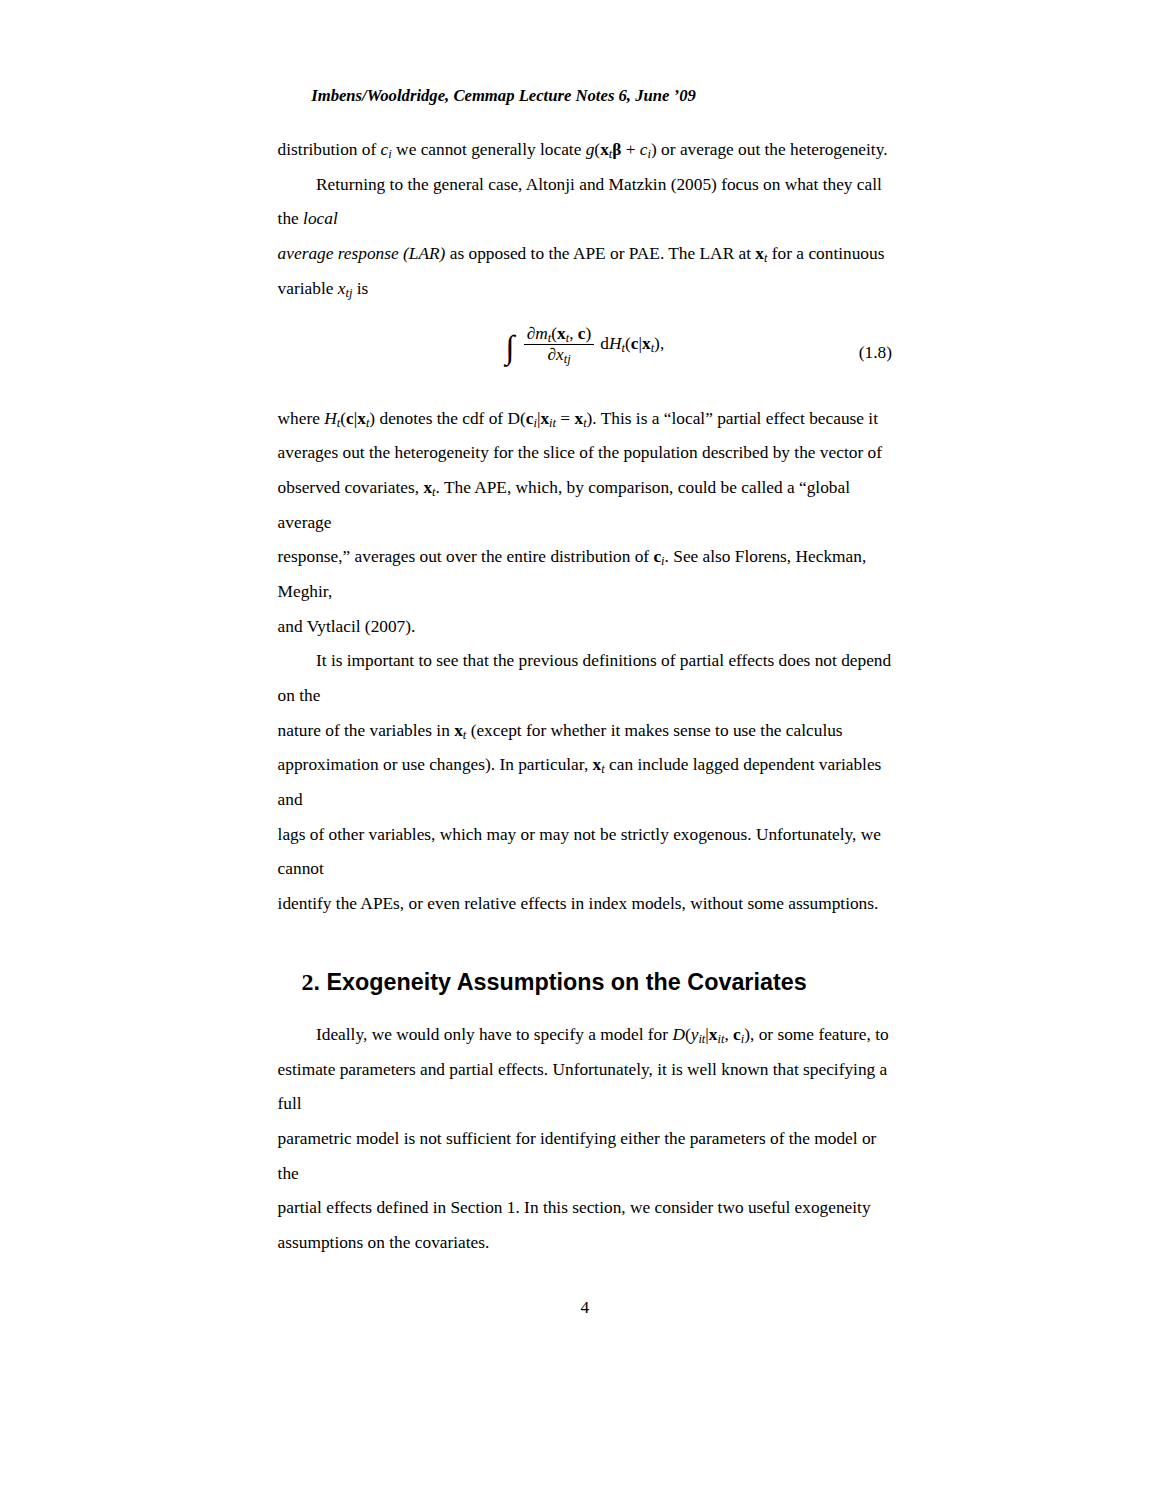Imbens/Wooldridge, Cemmap Lecture Notes 6, June ’09
distribution of ci we cannot generally locate g(xtβ + ci) or average out the heterogeneity.
Returning to the general case, Altonji and Matzkin (2005) focus on what they call the local
average response (LAR) as opposed to the APE or PAE. The LAR at xt for a continuous
variable xtj is
∫ ∂mt(xt, c) ∂xtj dHt(c|xt),
(1.8)
where Ht(c|xt) denotes the cdf of D(ci|xit = xt). This is a “local” partial effect because it
averages out the heterogeneity for the slice of the population described by the vector of
observed covariates, xt. The APE, which, by comparison, could be called a “global average
response,” averages out over the entire distribution of ci. See also Florens, Heckman, Meghir,
and Vytlacil (2007).
It is important to see that the previous definitions of partial effects does not depend on the
nature of the variables in xt (except for whether it makes sense to use the calculus
approximation or use changes). In particular, xt can include lagged dependent variables and
lags of other variables, which may or may not be strictly exogenous. Unfortunately, we cannot
identify the APEs, or even relative effects in index models, without some assumptions.
2. Exogeneity Assumptions on the Covariates
Ideally, we would only have to specify a model for D(yit|xit, ci), or some feature, to
estimate parameters and partial effects. Unfortunately, it is well known that specifying a full
parametric model is not sufficient for identifying either the parameters of the model or the
partial effects defined in Section 1. In this section, we consider two useful exogeneity
assumptions on the covariates.
4